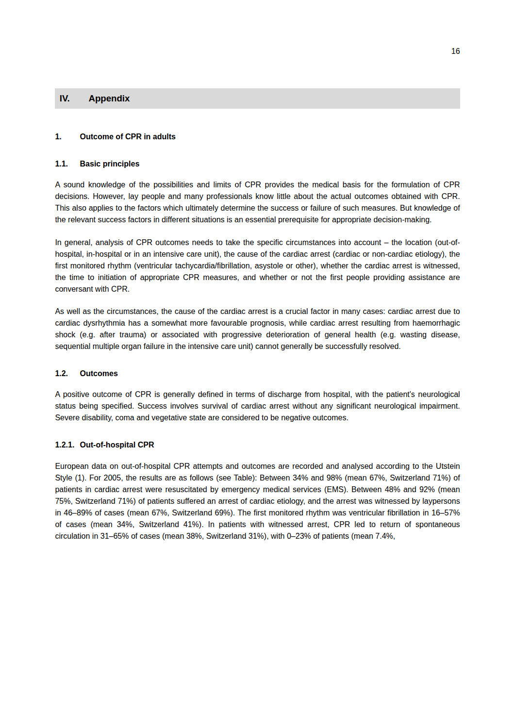16
IV. Appendix
1. Outcome of CPR in adults
1.1. Basic principles
A sound knowledge of the possibilities and limits of CPR provides the medical basis for the formulation of CPR decisions. However, lay people and many professionals know little about the actual outcomes obtained with CPR. This also applies to the factors which ultimately determine the success or failure of such measures. But knowledge of the relevant success factors in different situations is an essential prerequisite for appropriate decision-making.
In general, analysis of CPR outcomes needs to take the specific circumstances into account – the location (out-of-hospital, in-hospital or in an intensive care unit), the cause of the cardiac arrest (cardiac or non-cardiac etiology), the first monitored rhythm (ventricular tachycardia/fibrillation, asystole or other), whether the cardiac arrest is witnessed, the time to initiation of appropriate CPR measures, and whether or not the first people providing assistance are conversant with CPR.
As well as the circumstances, the cause of the cardiac arrest is a crucial factor in many cases: cardiac arrest due to cardiac dysrhythmia has a somewhat more favourable prognosis, while cardiac arrest resulting from haemorrhagic shock (e.g. after trauma) or associated with progressive deterioration of general health (e.g. wasting disease, sequential multiple organ failure in the intensive care unit) cannot generally be successfully resolved.
1.2. Outcomes
A positive outcome of CPR is generally defined in terms of discharge from hospital, with the patient's neurological status being specified. Success involves survival of cardiac arrest without any significant neurological impairment. Severe disability, coma and vegetative state are considered to be negative outcomes.
1.2.1. Out-of-hospital CPR
European data on out-of-hospital CPR attempts and outcomes are recorded and analysed according to the Utstein Style (1). For 2005, the results are as follows (see Table): Between 34% and 98% (mean 67%, Switzerland 71%) of patients in cardiac arrest were resuscitated by emergency medical services (EMS). Between 48% and 92% (mean 75%, Switzerland 71%) of patients suffered an arrest of cardiac etiology, and the arrest was witnessed by laypersons in 46–89% of cases (mean 67%, Switzerland 69%). The first monitored rhythm was ventricular fibrillation in 16–57% of cases (mean 34%, Switzerland 41%). In patients with witnessed arrest, CPR led to return of spontaneous circulation in 31–65% of cases (mean 38%, Switzerland 31%), with 0–23% of patients (mean 7.4%,